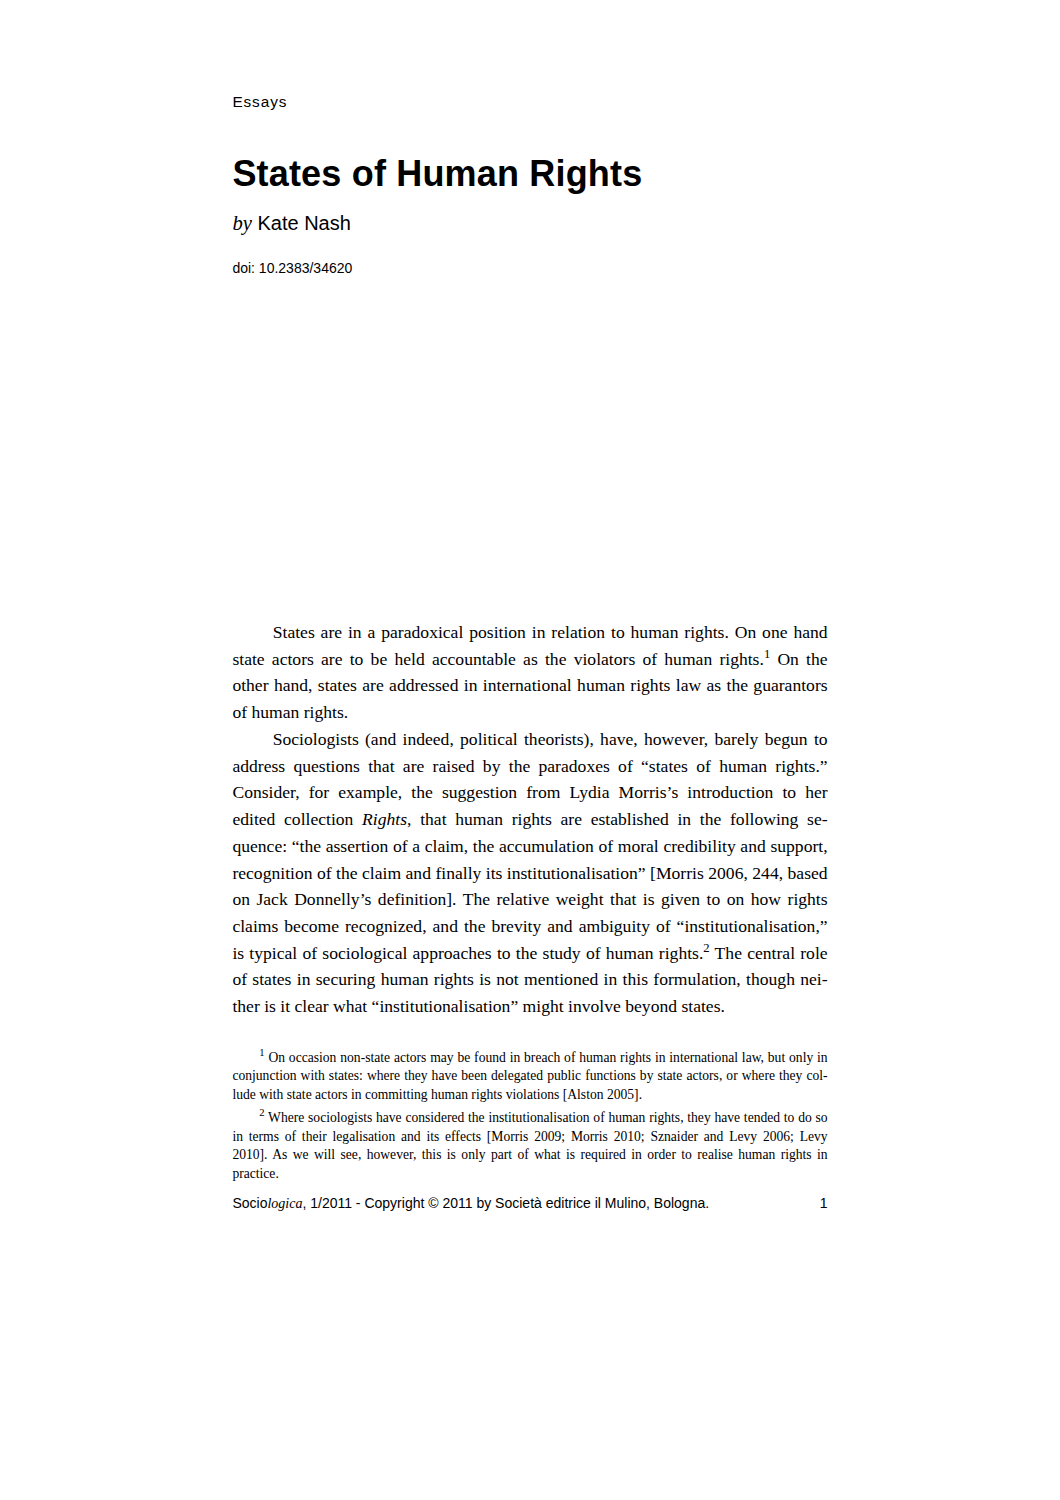Essays
States of Human Rights
by Kate Nash
doi: 10.2383/34620
States are in a paradoxical position in relation to human rights. On one hand state actors are to be held accountable as the violators of human rights.1 On the other hand, states are addressed in international human rights law as the guarantors of human rights.
Sociologists (and indeed, political theorists), have, however, barely begun to address questions that are raised by the paradoxes of “states of human rights.” Consider, for example, the suggestion from Lydia Morris’s introduction to her edited collection Rights, that human rights are established in the following sequence: “the assertion of a claim, the accumulation of moral credibility and support, recognition of the claim and finally its institutionalisation” [Morris 2006, 244, based on Jack Donnelly’s definition]. The relative weight that is given to on how rights claims become recognized, and the brevity and ambiguity of “institutionalisation,” is typical of sociological approaches to the study of human rights.2 The central role of states in securing human rights is not mentioned in this formulation, though neither is it clear what “institutionalisation” might involve beyond states.
1 On occasion non-state actors may be found in breach of human rights in international law, but only in conjunction with states: where they have been delegated public functions by state actors, or where they collude with state actors in committing human rights violations [Alston 2005].
2 Where sociologists have considered the institutionalisation of human rights, they have tended to do so in terms of their legalisation and its effects [Morris 2009; Morris 2010; Sznaider and Levy 2006; Levy 2010]. As we will see, however, this is only part of what is required in order to realise human rights in practice.
Sociologica, 1/2011 - Copyright © 2011 by Società editrice il Mulino, Bologna.
1